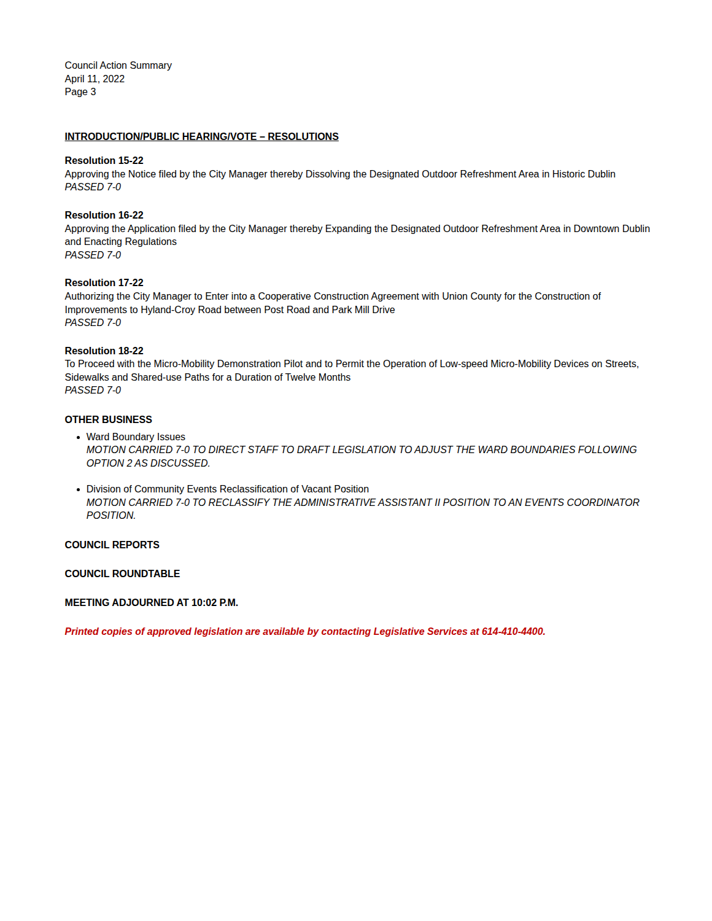Council Action Summary
April 11, 2022
Page 3
INTRODUCTION/PUBLIC HEARING/VOTE – RESOLUTIONS
Resolution 15-22
Approving the Notice filed by the City Manager thereby Dissolving the Designated Outdoor Refreshment Area in Historic Dublin
PASSED 7-0
Resolution 16-22
Approving the Application filed by the City Manager thereby Expanding the Designated Outdoor Refreshment Area in Downtown Dublin and Enacting Regulations
PASSED 7-0
Resolution 17-22
Authorizing the City Manager to Enter into a Cooperative Construction Agreement with Union County for the Construction of Improvements to Hyland-Croy Road between Post Road and Park Mill Drive
PASSED 7-0
Resolution 18-22
To Proceed with the Micro-Mobility Demonstration Pilot and to Permit the Operation of Low-speed Micro-Mobility Devices on Streets, Sidewalks and Shared-use Paths for a Duration of Twelve Months
PASSED 7-0
OTHER BUSINESS
Ward Boundary Issues MOTION CARRIED 7-0 TO DIRECT STAFF TO DRAFT LEGISLATION TO ADJUST THE WARD BOUNDARIES FOLLOWING OPTION 2 AS DISCUSSED.
Division of Community Events Reclassification of Vacant Position MOTION CARRIED 7-0 TO RECLASSIFY THE ADMINISTRATIVE ASSISTANT II POSITION TO AN EVENTS COORDINATOR POSITION.
COUNCIL REPORTS
COUNCIL ROUNDTABLE
MEETING ADJOURNED AT 10:02 P.M.
Printed copies of approved legislation are available by contacting Legislative Services at 614-410-4400.